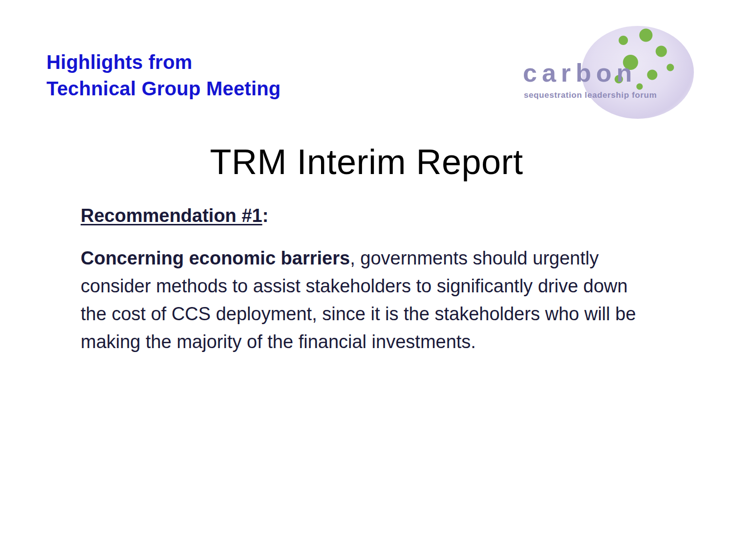Highlights from
Technical Group Meeting
carbon
sequestration leadership forum
TRM Interim Report
Recommendation #1:
Concerning economic barriers, governments should urgently consider methods to assist stakeholders to significantly drive down the cost of CCS deployment, since it is the stakeholders who will be making the majority of the financial investments.